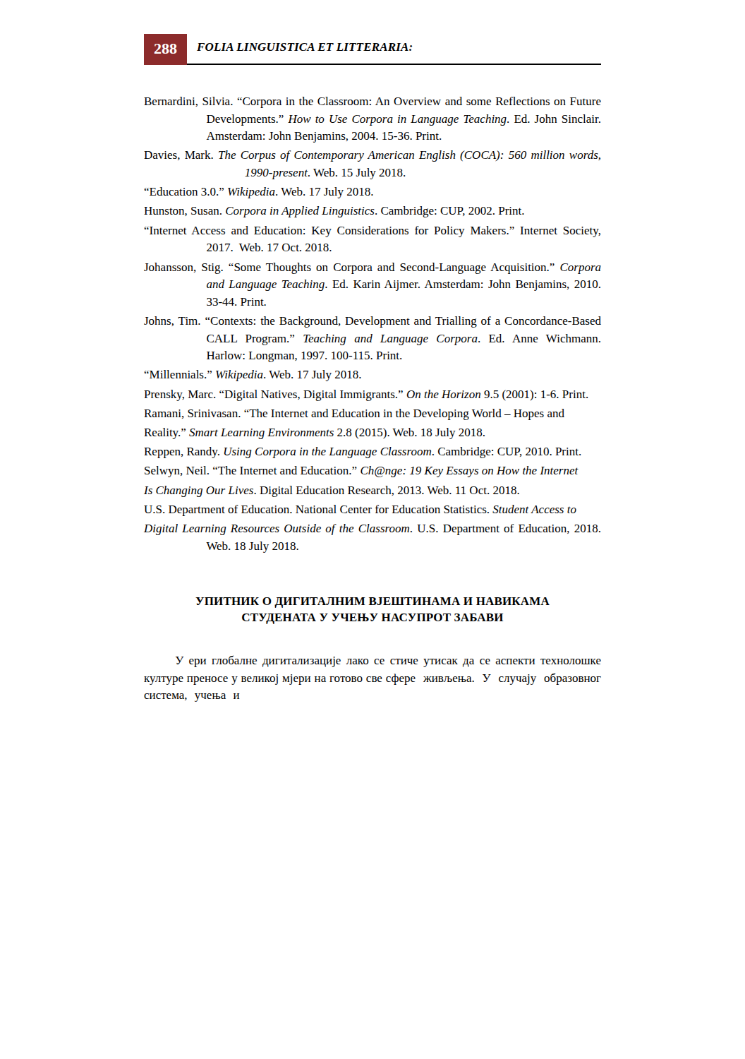288
FOLIA LINGUISTICA ET LITTERARIA:
Bernardini, Silvia. “Corpora in the Classroom: An Overview and some Reflections on Future Developments.” How to Use Corpora in Language Teaching. Ed. John Sinclair. Amsterdam: John Benjamins, 2004. 15-36. Print.
Davies, Mark. The Corpus of Contemporary American English (COCA): 560 million words, 1990-present. Web. 15 July 2018.
“Education 3.0.” Wikipedia. Web. 17 July 2018.
Hunston, Susan. Corpora in Applied Linguistics. Cambridge: CUP, 2002. Print.
“Internet Access and Education: Key Considerations for Policy Makers.” Internet Society, 2017. Web. 17 Oct. 2018.
Johansson, Stig. “Some Thoughts on Corpora and Second-Language Acquisition.” Corpora and Language Teaching. Ed. Karin Aijmer. Amsterdam: John Benjamins, 2010. 33-44. Print.
Johns, Tim. “Contexts: the Background, Development and Trialling of a Concordance-Based CALL Program.” Teaching and Language Corpora. Ed. Anne Wichmann. Harlow: Longman, 1997. 100-115. Print.
“Millennials.” Wikipedia. Web. 17 July 2018.
Prensky, Marc. “Digital Natives, Digital Immigrants.” On the Horizon 9.5 (2001): 1-6. Print.
Ramani, Srinivasan. “The Internet and Education in the Developing World – Hopes and
Reality.” Smart Learning Environments 2.8 (2015). Web. 18 July 2018.
Reppen, Randy. Using Corpora in the Language Classroom. Cambridge: CUP, 2010. Print.
Selwyn, Neil. “The Internet and Education.” Ch@nge: 19 Key Essays on How the Internet
Is Changing Our Lives. Digital Education Research, 2013. Web. 11 Oct. 2018.
U.S. Department of Education. National Center for Education Statistics. Student Access to
Digital Learning Resources Outside of the Classroom. U.S. Department of Education, 2018. Web. 18 July 2018.
УПИТНИК О ДИГИТАЛНИМ ВЈЕШТИНАМА И НАВИКАМА
СТУДЕНАТА У УЧЕЊУ НАСУПРОТ ЗАБАВИ
У ери глобалне дигитализације лако се стиче утисак да се аспекти технолошке културе преносе у великој мјери на готово све сфере живљења. У случају образовног система, учења и